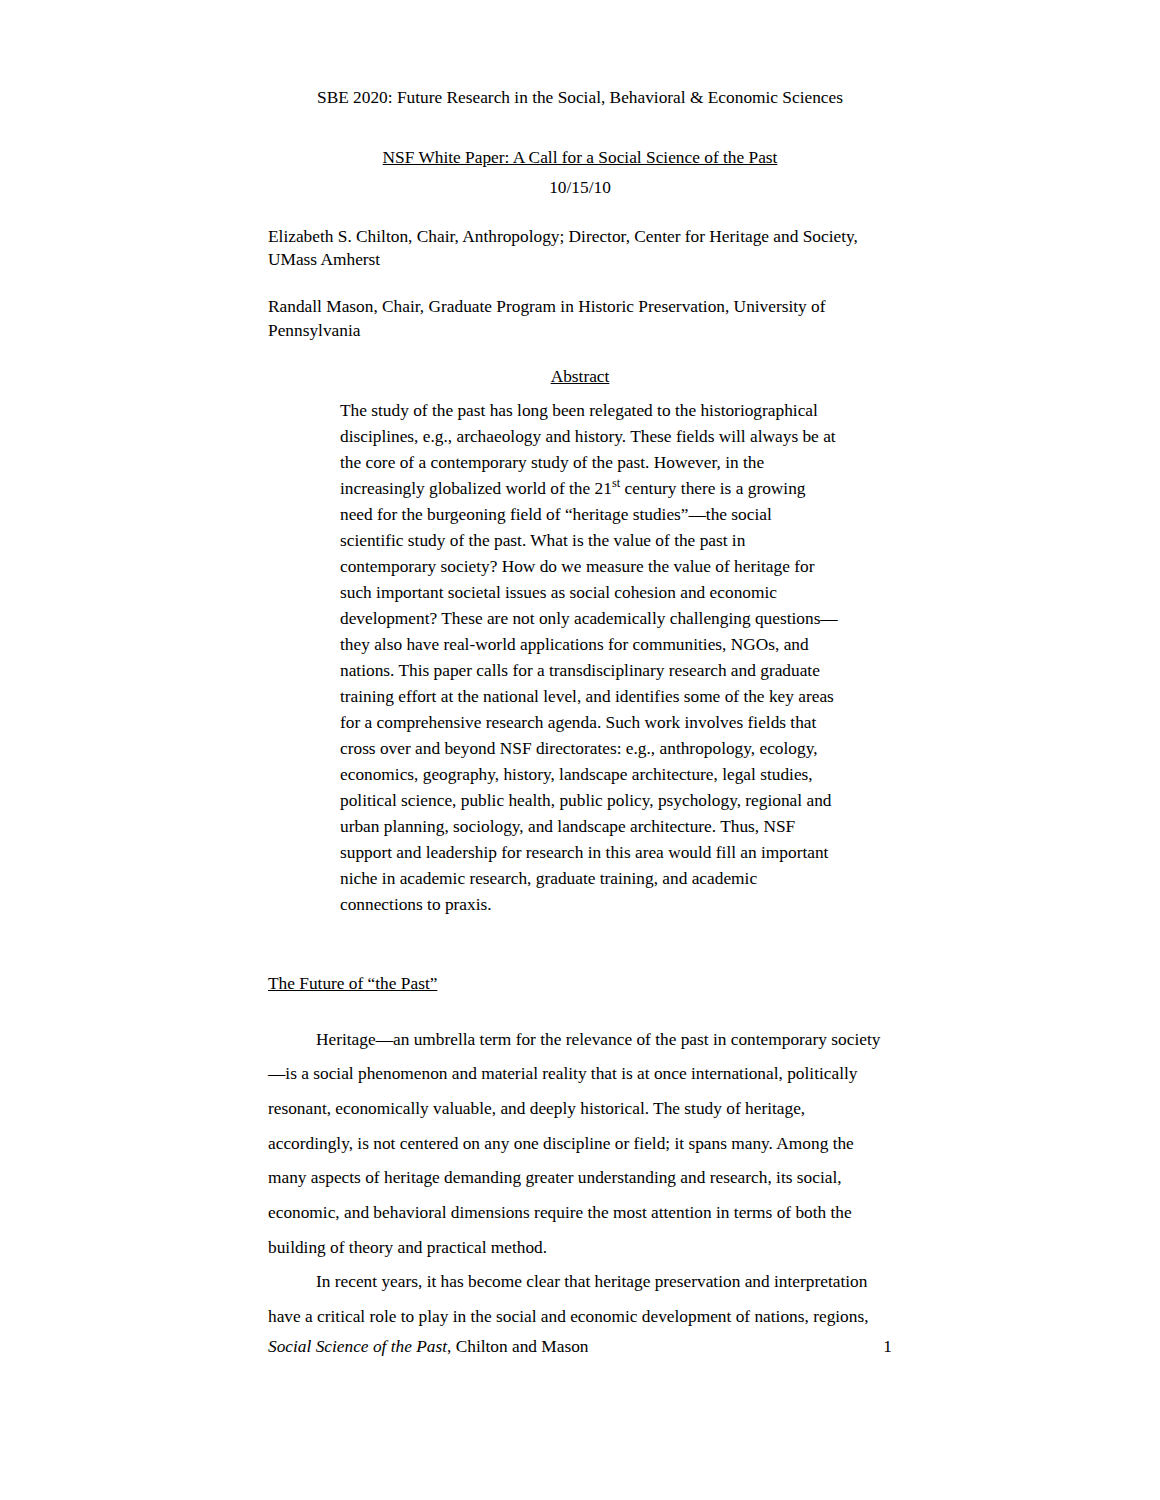SBE 2020: Future Research in the Social, Behavioral & Economic Sciences
NSF White Paper: A Call for a Social Science of the Past
10/15/10
Elizabeth S. Chilton, Chair, Anthropology; Director, Center for Heritage and Society, UMass Amherst
Randall Mason, Chair, Graduate Program in Historic Preservation, University of Pennsylvania
Abstract
The study of the past has long been relegated to the historiographical disciplines, e.g., archaeology and history. These fields will always be at the core of a contemporary study of the past. However, in the increasingly globalized world of the 21st century there is a growing need for the burgeoning field of “heritage studies”—the social scientific study of the past. What is the value of the past in contemporary society? How do we measure the value of heritage for such important societal issues as social cohesion and economic development? These are not only academically challenging questions—they also have real-world applications for communities, NGOs, and nations. This paper calls for a transdisciplinary research and graduate training effort at the national level, and identifies some of the key areas for a comprehensive research agenda. Such work involves fields that cross over and beyond NSF directorates: e.g., anthropology, ecology, economics, geography, history, landscape architecture, legal studies, political science, public health, public policy, psychology, regional and urban planning, sociology, and landscape architecture. Thus, NSF support and leadership for research in this area would fill an important niche in academic research, graduate training, and academic connections to praxis.
The Future of “the Past”
Heritage—an umbrella term for the relevance of the past in contemporary society—is a social phenomenon and material reality that is at once international, politically resonant, economically valuable, and deeply historical. The study of heritage, accordingly, is not centered on any one discipline or field; it spans many. Among the many aspects of heritage demanding greater understanding and research, its social, economic, and behavioral dimensions require the most attention in terms of both the building of theory and practical method.
In recent years, it has become clear that heritage preservation and interpretation have a critical role to play in the social and economic development of nations, regions,
Social Science of the Past, Chilton and Mason
1